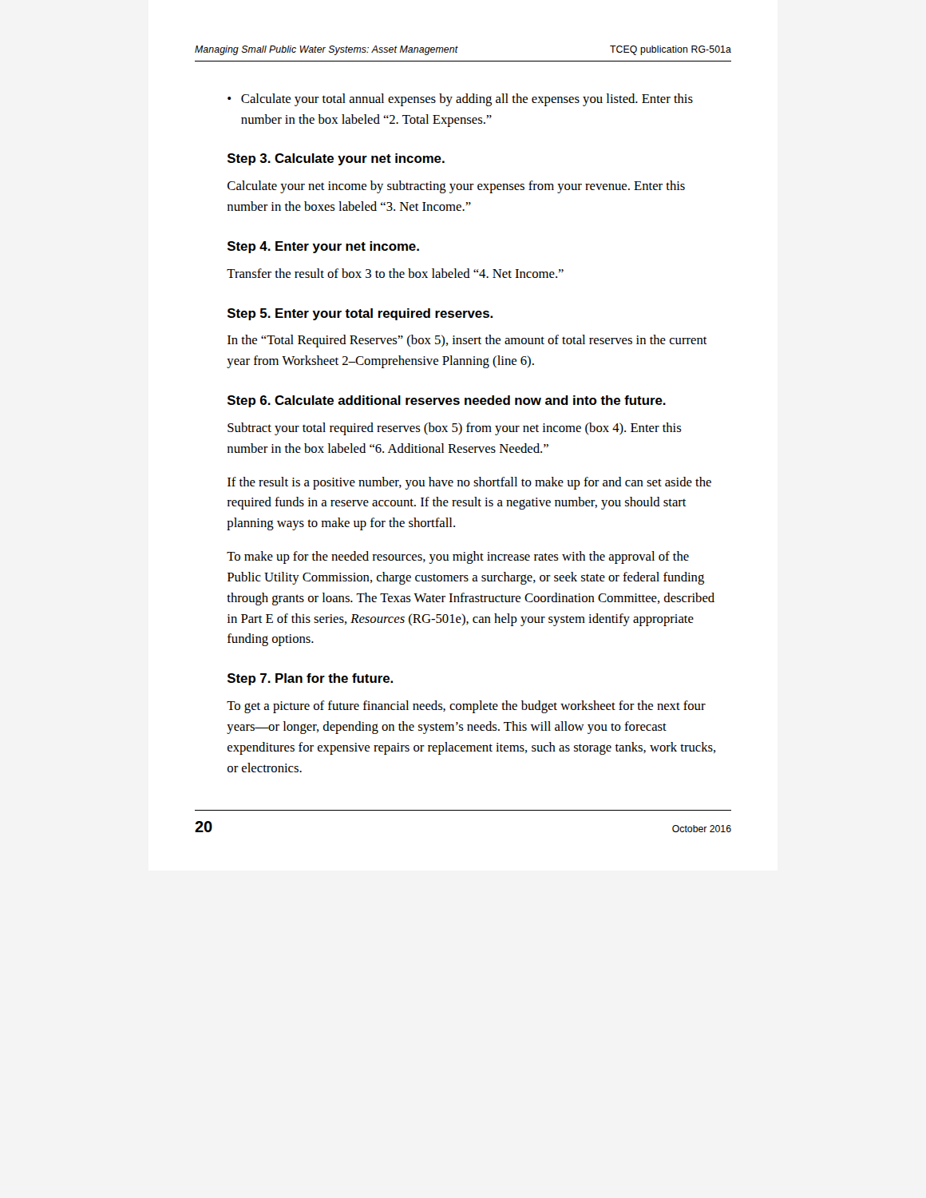Managing Small Public Water Systems: Asset Management TCEQ publication RG-501a
Calculate your total annual expenses by adding all the expenses you listed. Enter this number in the box labeled “2. Total Expenses.”
Step 3. Calculate your net income.
Calculate your net income by subtracting your expenses from your revenue. Enter this number in the boxes labeled “3. Net Income.”
Step 4. Enter your net income.
Transfer the result of box 3 to the box labeled “4. Net Income.”
Step 5. Enter your total required reserves.
In the “Total Required Reserves” (box 5), insert the amount of total reserves in the current year from Worksheet 2–Comprehensive Planning (line 6).
Step 6. Calculate additional reserves needed now and into the future.
Subtract your total required reserves (box 5) from your net income (box 4). Enter this number in the box labeled “6. Additional Reserves Needed.”
If the result is a positive number, you have no shortfall to make up for and can set aside the required funds in a reserve account. If the result is a negative number, you should start planning ways to make up for the shortfall.
To make up for the needed resources, you might increase rates with the approval of the Public Utility Commission, charge customers a surcharge, or seek state or federal funding through grants or loans. The Texas Water Infrastructure Coordination Committee, described in Part E of this series, Resources (RG-501e), can help your system identify appropriate funding options.
Step 7. Plan for the future.
To get a picture of future financial needs, complete the budget worksheet for the next four years—or longer, depending on the system’s needs. This will allow you to forecast expenditures for expensive repairs or replacement items, such as storage tanks, work trucks, or electronics.
20 October 2016